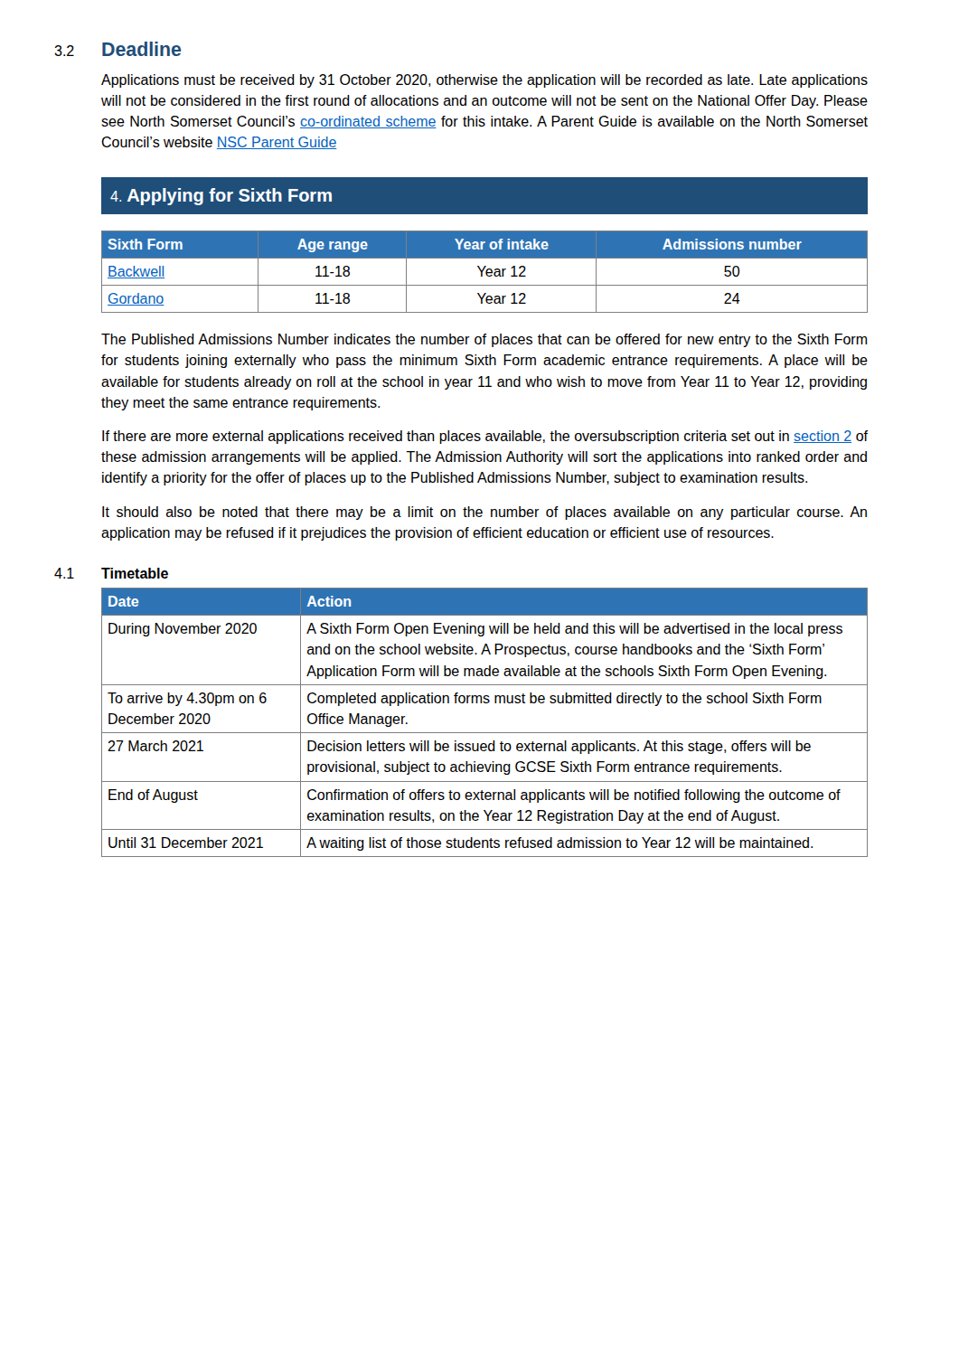3.2
Deadline
Applications must be received by 31 October 2020, otherwise the application will be recorded as late. Late applications will not be considered in the first round of allocations and an outcome will not be sent on the National Offer Day. Please see North Somerset Council’s co-ordinated scheme for this intake. A Parent Guide is available on the North Somerset Council’s website NSC Parent Guide
4. Applying for Sixth Form
| Sixth Form | Age range | Year of intake | Admissions number |
| --- | --- | --- | --- |
| Backwell | 11-18 | Year 12 | 50 |
| Gordano | 11-18 | Year 12 | 24 |
The Published Admissions Number indicates the number of places that can be offered for new entry to the Sixth Form for students joining externally who pass the minimum Sixth Form academic entrance requirements. A place will be available for students already on roll at the school in year 11 and who wish to move from Year 11 to Year 12, providing they meet the same entrance requirements.
If there are more external applications received than places available, the oversubscription criteria set out in section 2 of these admission arrangements will be applied. The Admission Authority will sort the applications into ranked order and identify a priority for the offer of places up to the Published Admissions Number, subject to examination results.
It should also be noted that there may be a limit on the number of places available on any particular course. An application may be refused if it prejudices the provision of efficient education or efficient use of resources.
4.1
Timetable
| Date | Action |
| --- | --- |
| During November 2020 | A Sixth Form Open Evening will be held and this will be advertised in the local press and on the school website. A Prospectus, course handbooks and the ‘Sixth Form’ Application Form will be made available at the schools Sixth Form Open Evening. |
| To arrive by 4.30pm on 6 December 2020 | Completed application forms must be submitted directly to the school Sixth Form Office Manager. |
| 27 March 2021 | Decision letters will be issued to external applicants. At this stage, offers will be provisional, subject to achieving GCSE Sixth Form entrance requirements. |
| End of August | Confirmation of offers to external applicants will be notified following the outcome of examination results, on the Year 12 Registration Day at the end of August. |
| Until 31 December 2021 | A waiting list of those students refused admission to Year 12 will be maintained. |